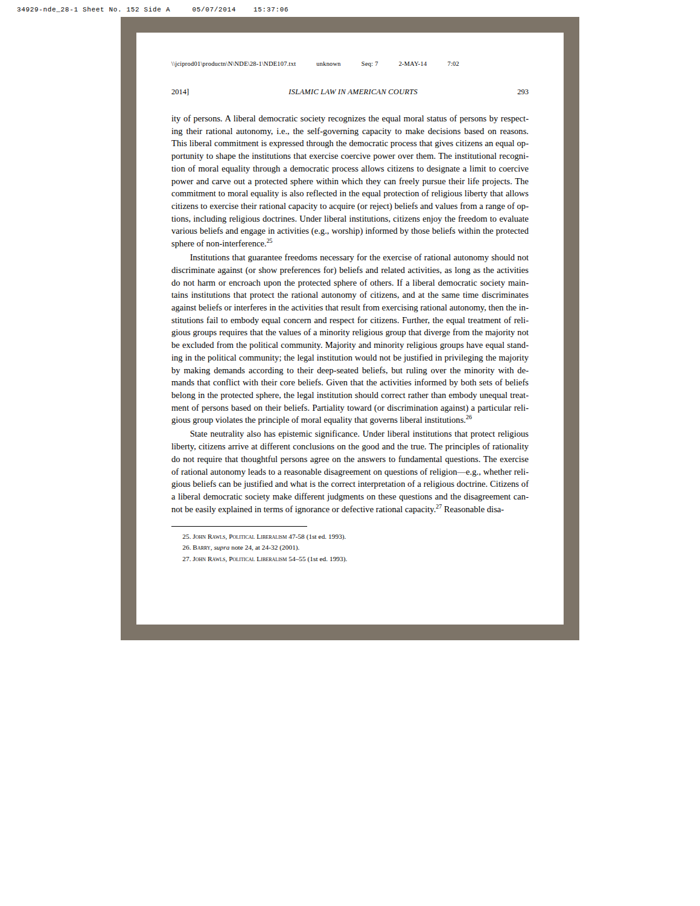34929-nde_28-1 Sheet No. 152 Side A 05/07/2014 15:37:06
34929-nde_28-1 Sheet No. 152 Side A 05/07/2014 15:37:06
\\jciprod01\productn\N\NDE\28-1\NDE107.txt unknown Seq: 7 2-MAY-14 7:02
2014] ISLAMIC LAW IN AMERICAN COURTS 293
ity of persons. A liberal democratic society recognizes the equal moral status of persons by respecting their rational autonomy, i.e., the self-governing capacity to make decisions based on reasons. This liberal commitment is expressed through the democratic process that gives citizens an equal opportunity to shape the institutions that exercise coercive power over them. The institutional recognition of moral equality through a democratic process allows citizens to designate a limit to coercive power and carve out a protected sphere within which they can freely pursue their life projects. The commitment to moral equality is also reflected in the equal protection of religious liberty that allows citizens to exercise their rational capacity to acquire (or reject) beliefs and values from a range of options, including religious doctrines. Under liberal institutions, citizens enjoy the freedom to evaluate various beliefs and engage in activities (e.g., worship) informed by those beliefs within the protected sphere of non-interference.25
Institutions that guarantee freedoms necessary for the exercise of rational autonomy should not discriminate against (or show preferences for) beliefs and related activities, as long as the activities do not harm or encroach upon the protected sphere of others. If a liberal democratic society maintains institutions that protect the rational autonomy of citizens, and at the same time discriminates against beliefs or interferes in the activities that result from exercising rational autonomy, then the institutions fail to embody equal concern and respect for citizens. Further, the equal treatment of religious groups requires that the values of a minority religious group that diverge from the majority not be excluded from the political community. Majority and minority religious groups have equal standing in the political community; the legal institution would not be justified in privileging the majority by making demands according to their deep-seated beliefs, but ruling over the minority with demands that conflict with their core beliefs. Given that the activities informed by both sets of beliefs belong in the protected sphere, the legal institution should correct rather than embody unequal treatment of persons based on their beliefs. Partiality toward (or discrimination against) a particular religious group violates the principle of moral equality that governs liberal institutions.26
State neutrality also has epistemic significance. Under liberal institutions that protect religious liberty, citizens arrive at different conclusions on the good and the true. The principles of rationality do not require that thoughtful persons agree on the answers to fundamental questions. The exercise of rational autonomy leads to a reasonable disagreement on questions of religion—e.g., whether religious beliefs can be justified and what is the correct interpretation of a religious doctrine. Citizens of a liberal democratic society make different judgments on these questions and the disagreement cannot be easily explained in terms of ignorance or defective rational capacity.27 Reasonable disa-
25. John Rawls, Political Liberalism 47-58 (1st ed. 1993).
26. Barry, supra note 24, at 24-32 (2001).
27. John Rawls, Political Liberalism 54–55 (1st ed. 1993).